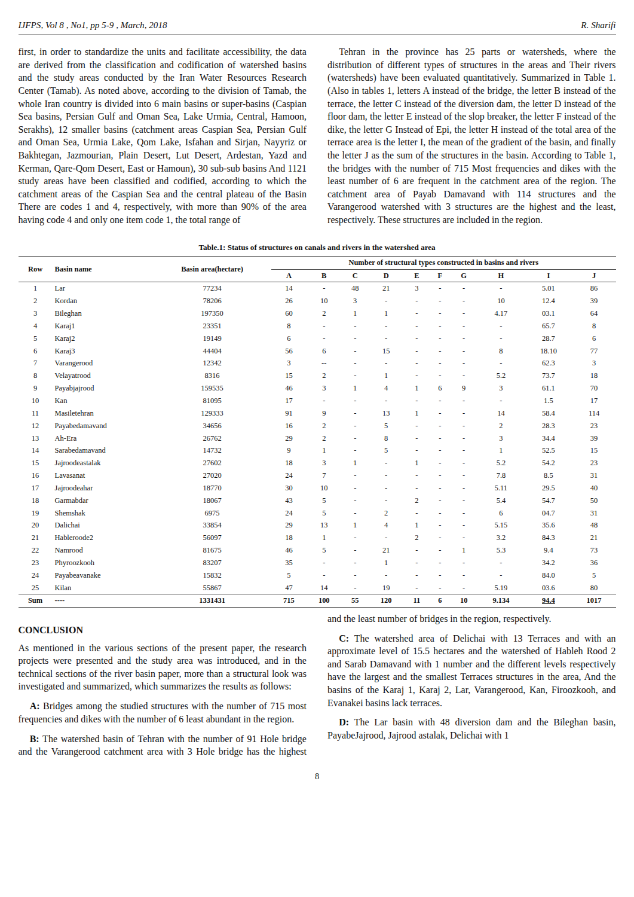IJFPS, Vol 8 , No1, pp 5-9 , March, 2018 R. Sharifi
first, in order to standardize the units and facilitate accessibility, the data are derived from the classification and codification of watershed basins and the study areas conducted by the Iran Water Resources Research Center (Tamab). As noted above, according to the division of Tamab, the whole Iran country is divided into 6 main basins or super-basins (Caspian Sea basins, Persian Gulf and Oman Sea, Lake Urmia, Central, Hamoon, Serakhs), 12 smaller basins (catchment areas Caspian Sea, Persian Gulf and Oman Sea, Urmia Lake, Qom Lake, Isfahan and Sirjan, Nayyriz or Bakhtegan, Jazmourian, Plain Desert, Lut Desert, Ardestan, Yazd and Kerman, Qare-Qom Desert, East or Hamoun), 30 sub-sub basins And 1121 study areas have been classified and codified, according to which the catchment areas of the Caspian Sea and the central plateau of the Basin There are codes 1 and 4, respectively, with more than 90% of the area having code 4 and only one item code 1, the total range of
Tehran in the province has 25 parts or watersheds, where the distribution of different types of structures in the areas and Their rivers (watersheds) have been evaluated quantitatively. Summarized in Table 1. (Also in tables 1, letters A instead of the bridge, the letter B instead of the terrace, the letter C instead of the diversion dam, the letter D instead of the floor dam, the letter E instead of the slop breaker, the letter F instead of the dike, the letter G Instead of Epi, the letter H instead of the total area of the terrace area is the letter I, the mean of the gradient of the basin, and finally the letter J as the sum of the structures in the basin. According to Table 1, the bridges with the number of 715 Most frequencies and dikes with the least number of 6 are frequent in the catchment area of the region. The catchment area of Payab Damavand with 114 structures and the Varangerood watershed with 3 structures are the highest and the least, respectively. These structures are included in the region.
Table.1: Status of structures on canals and rivers in the watershed area
| Row | Basin name | Basin area(hectare) | Number of structural types constructed in basins and rivers |
| --- | --- | --- | --- |
| A | B | C | D | E | F | G | H | I | J |
| 1 | Lar | 77234 | 14 | - | 48 | 21 | 3 | - | - | - | 5.01 | 86 |
| 2 | Kordan | 78206 | 26 | 10 | 3 | - | - | - | - | 10 | 12.4 | 39 |
| 3 | Bileghan | 197350 | 60 | 2 | 1 | 1 | - | - | - | 4.17 | 03.1 | 64 |
| 4 | Karaj1 | 23351 | 8 | - | - | - | - | - | - | - | 65.7 | 8 |
| 5 | Karaj2 | 19149 | 6 | - | - | - | - | - | - | - | 28.7 | 6 |
| 6 | Karaj3 | 44404 | 56 | 6 | - | 15 | - | - | - | 8 | 18.10 | 77 |
| 7 | Varangerood | 12342 | 3 | -- | - | - | - | - | - | - | 62.3 | 3 |
| 8 | Velayatrood | 8316 | 15 | 2 | - | 1 | - | - | - | 5.2 | 73.7 | 18 |
| 9 | Payabjajrood | 159535 | 46 | 3 | 1 | 4 | 1 | 6 | 9 | 3 | 61.1 | 70 |
| 10 | Kan | 81095 | 17 | - | - | - | - | - | - | - | 1.5 | 17 |
| 11 | Masiletehran | 129333 | 91 | 9 | - | 13 | 1 | - | - | 14 | 58.4 | 114 |
| 12 | Payabedamavand | 34656 | 16 | 2 | - | 5 | - | - | - | 2 | 28.3 | 23 |
| 13 | Ah-Era | 26762 | 29 | 2 | - | 8 | - | - | - | 3 | 34.4 | 39 |
| 14 | Sarabedamavand | 14732 | 9 | 1 | - | 5 | - | - | - | 1 | 52.5 | 15 |
| 15 | Jajroodeastalak | 27602 | 18 | 3 | 1 | - | 1 | - | - | 5.2 | 54.2 | 23 |
| 16 | Lavasanat | 27020 | 24 | 7 | - | - | - | - | - | 7.8 | 8.5 | 31 |
| 17 | Jajroodeahar | 18770 | 30 | 10 | - | - | - | - | - | 5.11 | 29.5 | 40 |
| 18 | Garmabdar | 18067 | 43 | 5 | - | - | 2 | - | - | 5.4 | 54.7 | 50 |
| 19 | Shemshak | 6975 | 24 | 5 | - | 2 | - | - | - | 6 | 04.7 | 31 |
| 20 | Dalichai | 33854 | 29 | 13 | 1 | 4 | 1 | - | - | 5.15 | 35.6 | 48 |
| 21 | Hableroode2 | 56097 | 18 | 1 | - | - | 2 | - | - | 3.2 | 84.3 | 21 |
| 22 | Namrood | 81675 | 46 | 5 | - | 21 | - | - | 1 | 5.3 | 9.4 | 73 |
| 23 | Phyroozkooh | 83207 | 35 | - | - | 1 | - | - | - | - | 34.2 | 36 |
| 24 | Payabeavanake | 15832 | 5 | - | - | - | - | - | - | - | 84.0 | 5 |
| 25 | Kilan | 55867 | 47 | 14 | - | 19 | - | - | - | 5.19 | 03.6 | 80 |
| Sum | ---- | 1331431 | 715 | 100 | 55 | 120 | 11 | 6 | 10 | 9.134 | 94.4 | 1017 |
CONCLUSION
As mentioned in the various sections of the present paper, the research projects were presented and the study area was introduced, and in the technical sections of the river basin paper, more than a structural look was investigated and summarized, which summarizes the results as follows:
A: Bridges among the studied structures with the number of 715 most frequencies and dikes with the number of 6 least abundant in the region.
B: The watershed basin of Tehran with the number of 91 Hole bridge and the Varangerood catchment area with 3 Hole bridge has the highest and the least number of bridges in the region, respectively.
C: The watershed area of Delichai with 13 Terraces and with an approximate level of 15.5 hectares and the watershed of Hableh Rood 2 and Sarab Damavand with 1 number and the different levels respectively have the largest and the smallest Terraces structures in the area, And the basins of the Karaj 1, Karaj 2, Lar, Varangerood, Kan, Firoozkooh, and Evanakei basins lack terraces.
D: The Lar basin with 48 diversion dam and the Bileghan basin, PayabeJajrood, Jajrood astalak, Delichai with 1
8